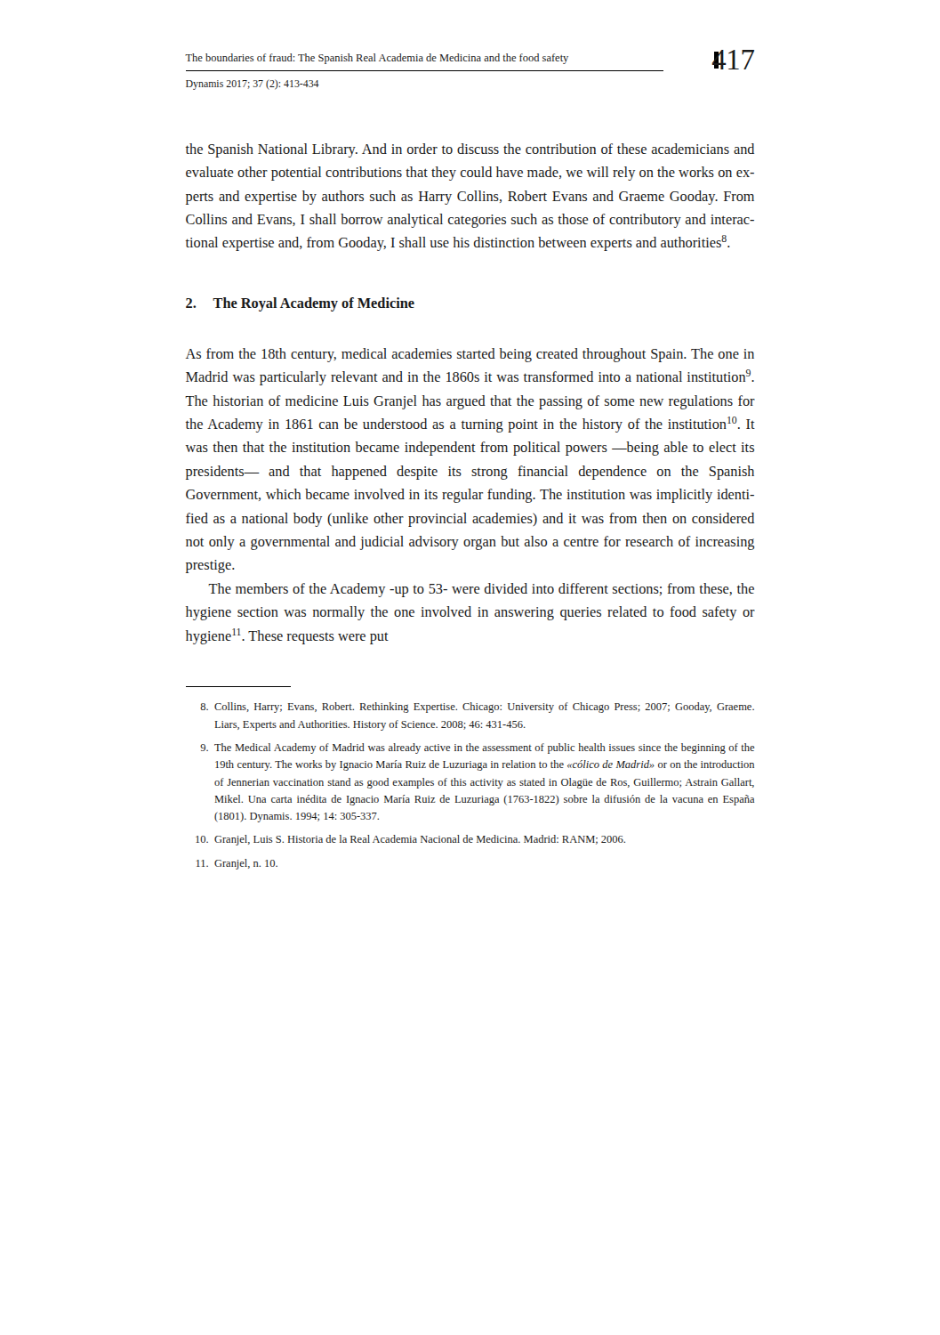The boundaries of fraud: The Spanish Real Academia de Medicina and the food safety
Dynamis 2017; 37 (2): 413-434
417
the Spanish National Library. And in order to discuss the contribution of these academicians and evaluate other potential contributions that they could have made, we will rely on the works on experts and expertise by authors such as Harry Collins, Robert Evans and Graeme Gooday. From Collins and Evans, I shall borrow analytical categories such as those of contributory and interactional expertise and, from Gooday, I shall use his distinction between experts and authorities8.
2. The Royal Academy of Medicine
As from the 18th century, medical academies started being created throughout Spain. The one in Madrid was particularly relevant and in the 1860s it was transformed into a national institution9. The historian of medicine Luis Granjel has argued that the passing of some new regulations for the Academy in 1861 can be understood as a turning point in the history of the institution10. It was then that the institution became independent from political powers —being able to elect its presidents— and that happened despite its strong financial dependence on the Spanish Government, which became involved in its regular funding. The institution was implicitly identified as a national body (unlike other provincial academies) and it was from then on considered not only a governmental and judicial advisory organ but also a centre for research of increasing prestige.
The members of the Academy -up to 53- were divided into different sections; from these, the hygiene section was normally the one involved in answering queries related to food safety or hygiene11. These requests were put
8. Collins, Harry; Evans, Robert. Rethinking Expertise. Chicago: University of Chicago Press; 2007; Gooday, Graeme. Liars, Experts and Authorities. History of Science. 2008; 46: 431-456.
9. The Medical Academy of Madrid was already active in the assessment of public health issues since the beginning of the 19th century. The works by Ignacio María Ruiz de Luzuriaga in relation to the «cólico de Madrid» or on the introduction of Jennerian vaccination stand as good examples of this activity as stated in Olagüe de Ros, Guillermo; Astrain Gallart, Mikel. Una carta inédita de Ignacio María Ruiz de Luzuriaga (1763-1822) sobre la difusión de la vacuna en España (1801). Dynamis. 1994; 14: 305-337.
10. Granjel, Luis S. Historia de la Real Academia Nacional de Medicina. Madrid: RANM; 2006.
11. Granjel, n. 10.